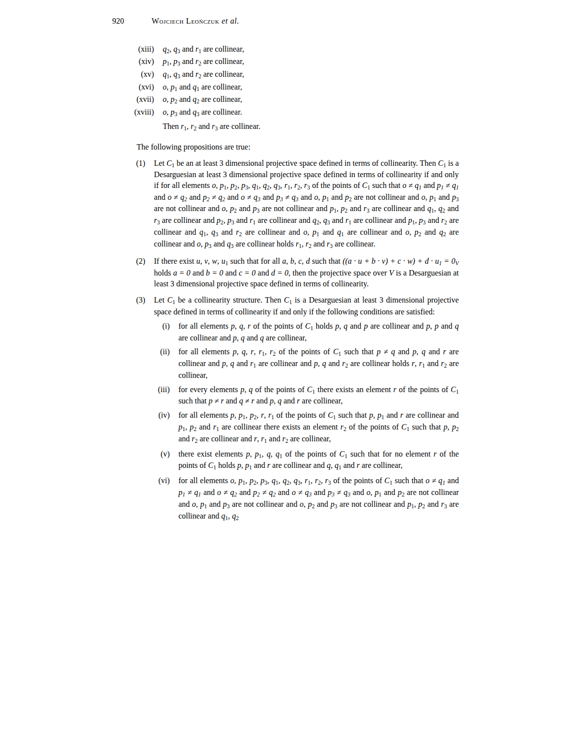920 Wojciech Leończuk et al.
(xiii) q2, q3 and r1 are collinear,
(xiv) p1, p3 and r2 are collinear,
(xv) q1, q3 and r2 are collinear,
(xvi) o, p1 and q1 are collinear,
(xvii) o, p2 and q2 are collinear,
(xviii) o, p3 and q3 are collinear.
Then r1, r2 and r3 are collinear.
The following propositions are true:
(1) Let C1 be an at least 3 dimensional projective space defined in terms of collinearity. Then C1 is a Desarguesian at least 3 dimensional projective space defined in terms of collinearity if and only if for all elements o, p1, p2, p3, q1, q2, q3, r1, r2, r3 of the points of C1 such that o ≠ q1 and p1 ≠ q1 and o ≠ q2 and p2 ≠ q2 and o ≠ q3 and p3 ≠ q3 and o, p1 and p2 are not collinear and o, p1 and p3 are not collinear and o, p2 and p3 are not collinear and p1, p2 and r3 are collinear and q1, q2 and r3 are collinear and p2, p3 and r1 are collinear and q2, q3 and r1 are collinear and p1, p3 and r2 are collinear and q1, q3 and r2 are collinear and o, p1 and q1 are collinear and o, p2 and q2 are collinear and o, p3 and q3 are collinear holds r1, r2 and r3 are collinear.
(2) If there exist u, v, w, u1 such that for all a, b, c, d such that ((a · u + b · v) + c · w) + d · u1 = 0V holds a = 0 and b = 0 and c = 0 and d = 0, then the projective space over V is a Desarguesian at least 3 dimensional projective space defined in terms of collinearity.
(3) Let C1 be a collinearity structure. Then C1 is a Desarguesian at least 3 dimensional projective space defined in terms of collinearity if and only if the following conditions are satisfied:
(i) for all elements p, q, r of the points of C1 holds p, q and p are collinear and p, p and q are collinear and p, q and q are collinear,
(ii) for all elements p, q, r, r1, r2 of the points of C1 such that p ≠ q and p, q and r are collinear and p, q and r1 are collinear and p, q and r2 are collinear holds r, r1 and r2 are collinear,
(iii) for every elements p, q of the points of C1 there exists an element r of the points of C1 such that p ≠ r and q ≠ r and p, q and r are collinear,
(iv) for all elements p, p1, p2, r, r1 of the points of C1 such that p, p1 and r are collinear and p1, p2 and r1 are collinear there exists an element r2 of the points of C1 such that p, p2 and r2 are collinear and r, r1 and r2 are collinear,
(v) there exist elements p, p1, q, q1 of the points of C1 such that for no element r of the points of C1 holds p, p1 and r are collinear and q, q1 and r are collinear,
(vi) for all elements o, p1, p2, p3, q1, q2, q3, r1, r2, r3 of the points of C1 such that o ≠ q1 and p1 ≠ q1 and o ≠ q2 and p2 ≠ q2 and o ≠ q3 and p3 ≠ q3 and o, p1 and p2 are not collinear and o, p1 and p3 are not collinear and o, p2 and p3 are not collinear and p1, p2 and r3 are collinear and q1, q2